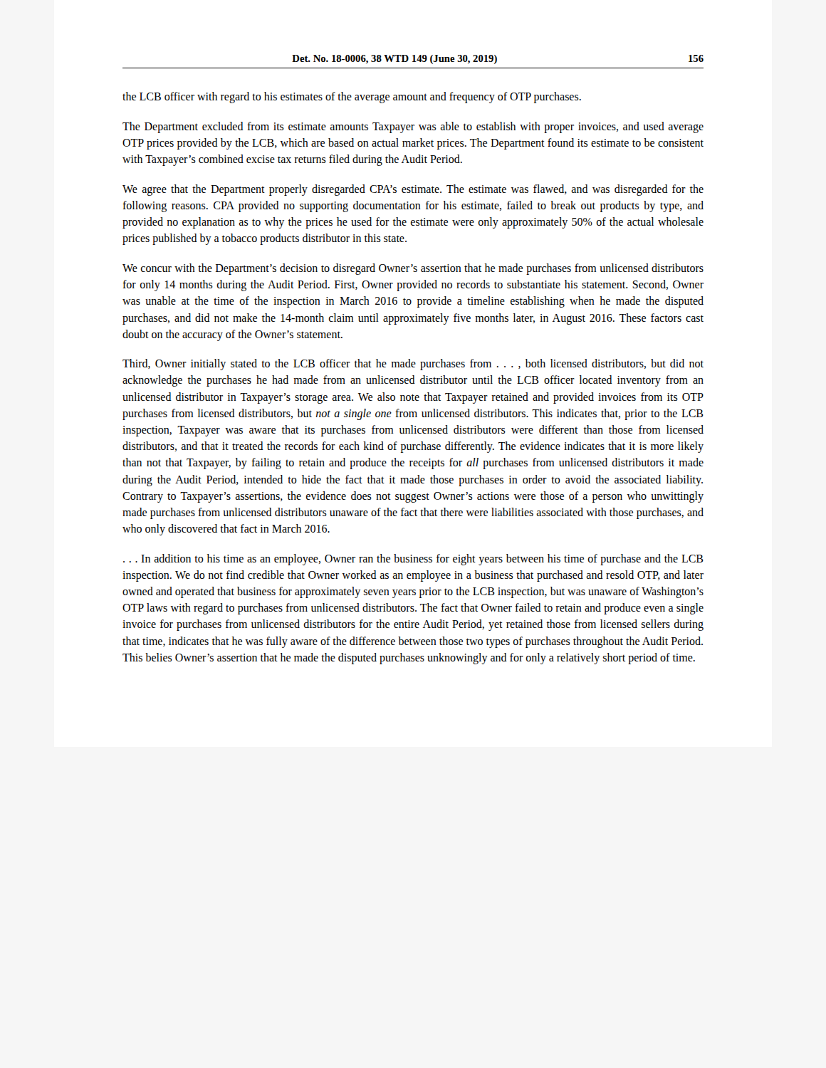Det. No. 18-0006, 38 WTD 149 (June 30, 2019) 156
the LCB officer with regard to his estimates of the average amount and frequency of OTP purchases.
The Department excluded from its estimate amounts Taxpayer was able to establish with proper invoices, and used average OTP prices provided by the LCB, which are based on actual market prices. The Department found its estimate to be consistent with Taxpayer’s combined excise tax returns filed during the Audit Period.
We agree that the Department properly disregarded CPA’s estimate. The estimate was flawed, and was disregarded for the following reasons. CPA provided no supporting documentation for his estimate, failed to break out products by type, and provided no explanation as to why the prices he used for the estimate were only approximately 50% of the actual wholesale prices published by a tobacco products distributor in this state.
We concur with the Department’s decision to disregard Owner’s assertion that he made purchases from unlicensed distributors for only 14 months during the Audit Period. First, Owner provided no records to substantiate his statement. Second, Owner was unable at the time of the inspection in March 2016 to provide a timeline establishing when he made the disputed purchases, and did not make the 14-month claim until approximately five months later, in August 2016. These factors cast doubt on the accuracy of the Owner’s statement.
Third, Owner initially stated to the LCB officer that he made purchases from . . . , both licensed distributors, but did not acknowledge the purchases he had made from an unlicensed distributor until the LCB officer located inventory from an unlicensed distributor in Taxpayer’s storage area. We also note that Taxpayer retained and provided invoices from its OTP purchases from licensed distributors, but not a single one from unlicensed distributors. This indicates that, prior to the LCB inspection, Taxpayer was aware that its purchases from unlicensed distributors were different than those from licensed distributors, and that it treated the records for each kind of purchase differently. The evidence indicates that it is more likely than not that Taxpayer, by failing to retain and produce the receipts for all purchases from unlicensed distributors it made during the Audit Period, intended to hide the fact that it made those purchases in order to avoid the associated liability. Contrary to Taxpayer’s assertions, the evidence does not suggest Owner’s actions were those of a person who unwittingly made purchases from unlicensed distributors unaware of the fact that there were liabilities associated with those purchases, and who only discovered that fact in March 2016.
. . . In addition to his time as an employee, Owner ran the business for eight years between his time of purchase and the LCB inspection. We do not find credible that Owner worked as an employee in a business that purchased and resold OTP, and later owned and operated that business for approximately seven years prior to the LCB inspection, but was unaware of Washington’s OTP laws with regard to purchases from unlicensed distributors. The fact that Owner failed to retain and produce even a single invoice for purchases from unlicensed distributors for the entire Audit Period, yet retained those from licensed sellers during that time, indicates that he was fully aware of the difference between those two types of purchases throughout the Audit Period. This belies Owner’s assertion that he made the disputed purchases unknowingly and for only a relatively short period of time.